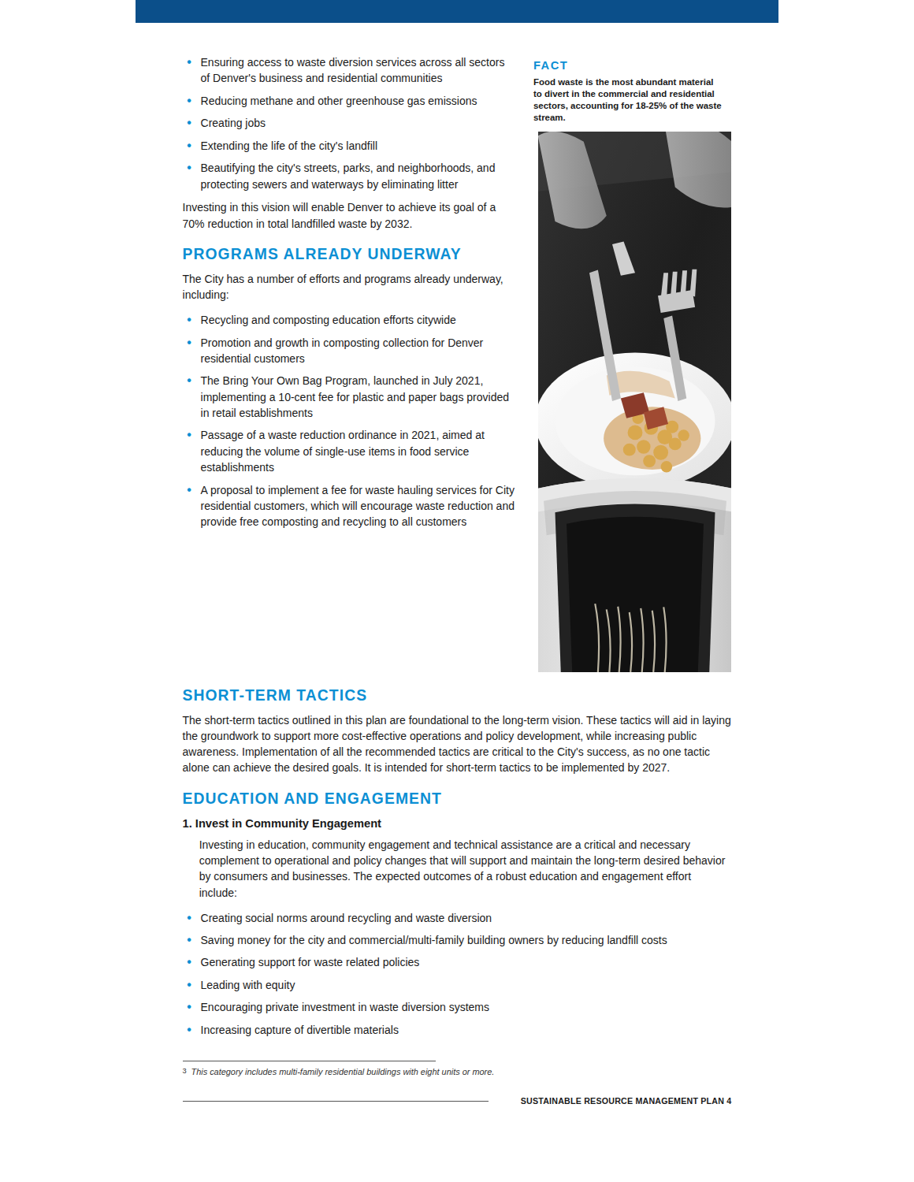Ensuring access to waste diversion services across all sectors of Denver's business and residential communities
Reducing methane and other greenhouse gas emissions
Creating jobs
Extending the life of the city's landfill
Beautifying the city's streets, parks, and neighborhoods, and protecting sewers and waterways by eliminating litter
Investing in this vision will enable Denver to achieve its goal of a 70% reduction in total landfilled waste by 2032.
Programs Already Underway
The City has a number of efforts and programs already underway, including:
Recycling and composting education efforts citywide
Promotion and growth in composting collection for Denver residential customers
The Bring Your Own Bag Program, launched in July 2021, implementing a 10-cent fee for plastic and paper bags provided in retail establishments
Passage of a waste reduction ordinance in 2021, aimed at reducing the volume of single-use items in food service establishments
A proposal to implement a fee for waste hauling services for City residential customers, which will encourage waste reduction and provide free composting and recycling to all customers
FACT
Food waste is the most abundant material to divert in the commercial and residential sectors, accounting for 18-25% of the waste stream.
Short-Term Tactics
The short-term tactics outlined in this plan are foundational to the long-term vision. These tactics will aid in laying the groundwork to support more cost-effective operations and policy development, while increasing public awareness. Implementation of all the recommended tactics are critical to the City's success, as no one tactic alone can achieve the desired goals. It is intended for short-term tactics to be implemented by 2027.
Education and Engagement
1. Invest in Community Engagement
Investing in education, community engagement and technical assistance are a critical and necessary complement to operational and policy changes that will support and maintain the long-term desired behavior by consumers and businesses. The expected outcomes of a robust education and engagement effort include:
Creating social norms around recycling and waste diversion
Saving money for the city and commercial/multi-family building owners by reducing landfill costs
Generating support for waste related policies
Leading with equity
Encouraging private investment in waste diversion systems
Increasing capture of divertible materials
3This category includes multi-family residential buildings with eight units or more.
SUSTAINABLE RESOURCE MANAGEMENT PLAN 4